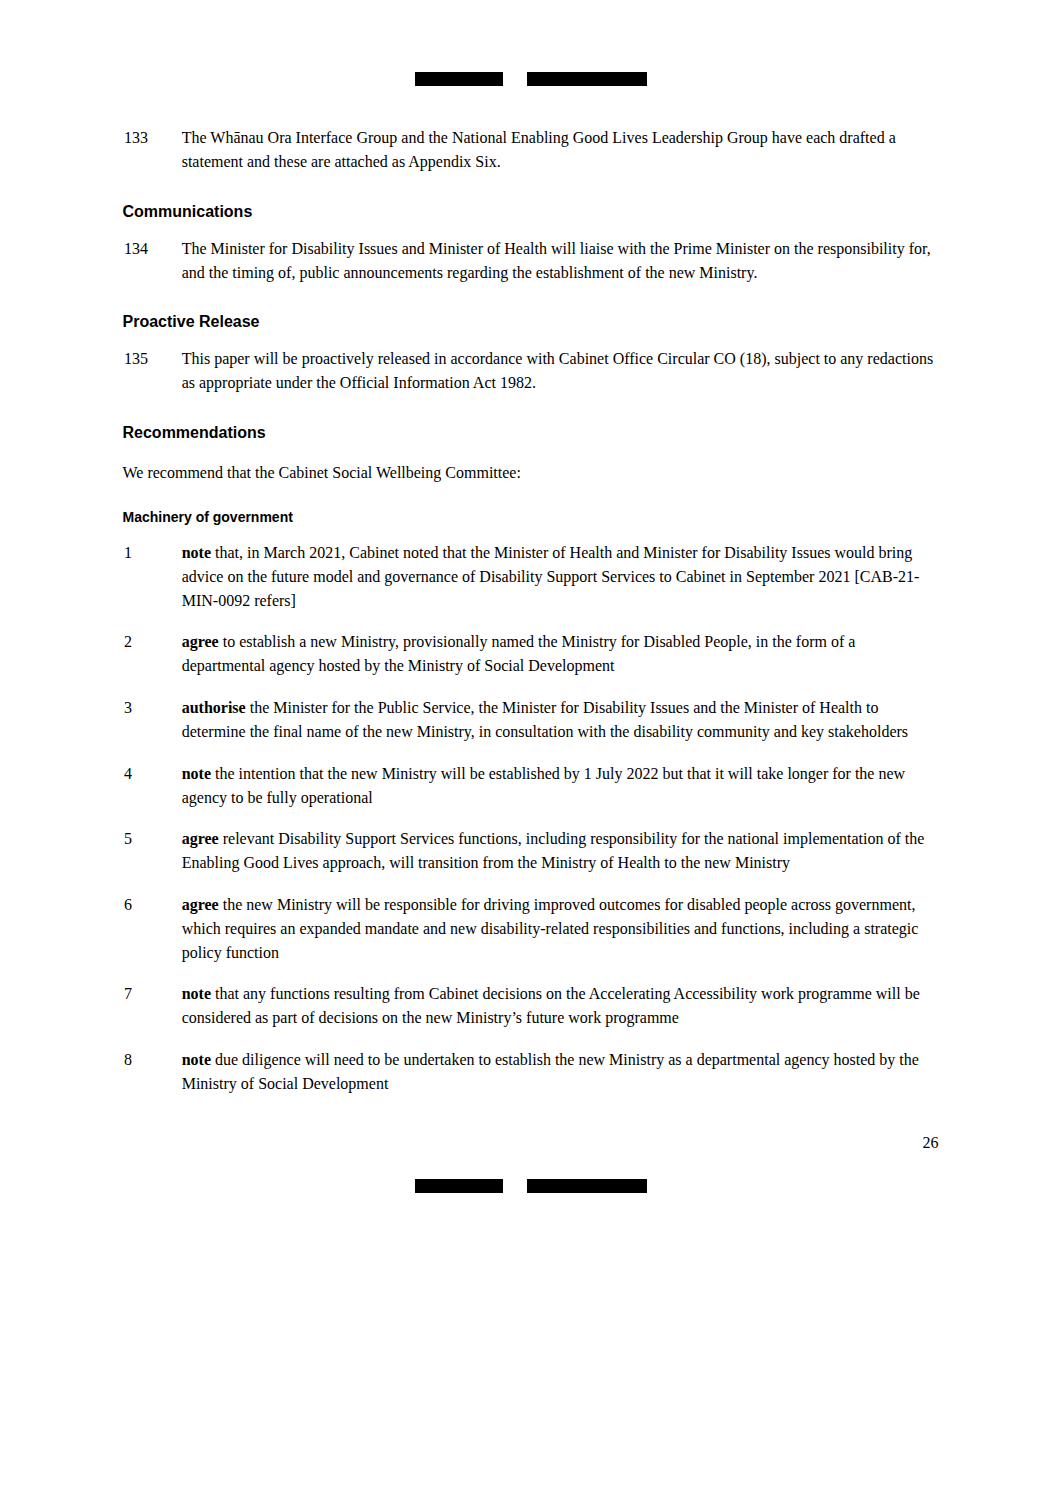133
The Whānau Ora Interface Group and the National Enabling Good Lives Leadership Group have each drafted a statement and these are attached as Appendix Six.
Communications
134
The Minister for Disability Issues and Minister of Health will liaise with the Prime Minister on the responsibility for, and the timing of, public announcements regarding the establishment of the new Ministry.
Proactive Release
135
This paper will be proactively released in accordance with Cabinet Office Circular CO (18), subject to any redactions as appropriate under the Official Information Act 1982.
Recommendations
We recommend that the Cabinet Social Wellbeing Committee:
Machinery of government
1
note that, in March 2021, Cabinet noted that the Minister of Health and Minister for Disability Issues would bring advice on the future model and governance of Disability Support Services to Cabinet in September 2021 [CAB-21-MIN-0092 refers]
2
agree to establish a new Ministry, provisionally named the Ministry for Disabled People, in the form of a departmental agency hosted by the Ministry of Social Development
3
authorise the Minister for the Public Service, the Minister for Disability Issues and the Minister of Health to determine the final name of the new Ministry, in consultation with the disability community and key stakeholders
4
note the intention that the new Ministry will be established by 1 July 2022 but that it will take longer for the new agency to be fully operational
5
agree relevant Disability Support Services functions, including responsibility for the national implementation of the Enabling Good Lives approach, will transition from the Ministry of Health to the new Ministry
6
agree the new Ministry will be responsible for driving improved outcomes for disabled people across government, which requires an expanded mandate and new disability-related responsibilities and functions, including a strategic policy function
7
note that any functions resulting from Cabinet decisions on the Accelerating Accessibility work programme will be considered as part of decisions on the new Ministry’s future work programme
8
note due diligence will need to be undertaken to establish the new Ministry as a departmental agency hosted by the Ministry of Social Development
26